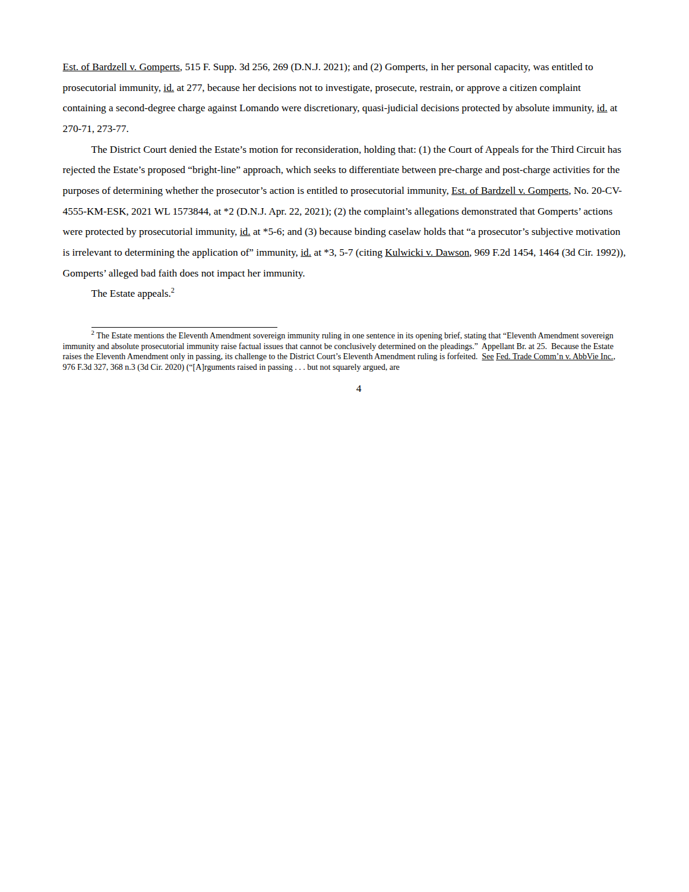Est. of Bardzell v. Gomperts, 515 F. Supp. 3d 256, 269 (D.N.J. 2021); and (2) Gomperts, in her personal capacity, was entitled to prosecutorial immunity, id. at 277, because her decisions not to investigate, prosecute, restrain, or approve a citizen complaint containing a second-degree charge against Lomando were discretionary, quasi-judicial decisions protected by absolute immunity, id. at 270-71, 273-77.
The District Court denied the Estate’s motion for reconsideration, holding that: (1) the Court of Appeals for the Third Circuit has rejected the Estate’s proposed “bright-line” approach, which seeks to differentiate between pre-charge and post-charge activities for the purposes of determining whether the prosecutor’s action is entitled to prosecutorial immunity, Est. of Bardzell v. Gomperts, No. 20-CV-4555-KM-ESK, 2021 WL 1573844, at *2 (D.N.J. Apr. 22, 2021); (2) the complaint’s allegations demonstrated that Gomperts’ actions were protected by prosecutorial immunity, id. at *5-6; and (3) because binding caselaw holds that “a prosecutor’s subjective motivation is irrelevant to determining the application of” immunity, id. at *3, 5-7 (citing Kulwicki v. Dawson, 969 F.2d 1454, 1464 (3d Cir. 1992)), Gomperts’ alleged bad faith does not impact her immunity.
The Estate appeals.2
2 The Estate mentions the Eleventh Amendment sovereign immunity ruling in one sentence in its opening brief, stating that “Eleventh Amendment sovereign immunity and absolute prosecutorial immunity raise factual issues that cannot be conclusively determined on the pleadings.” Appellant Br. at 25. Because the Estate raises the Eleventh Amendment only in passing, its challenge to the District Court’s Eleventh Amendment ruling is forfeited. See Fed. Trade Comm’n v. AbbVie Inc., 976 F.3d 327, 368 n.3 (3d Cir. 2020) (“[A]rguments raised in passing . . . but not squarely argued, are
4